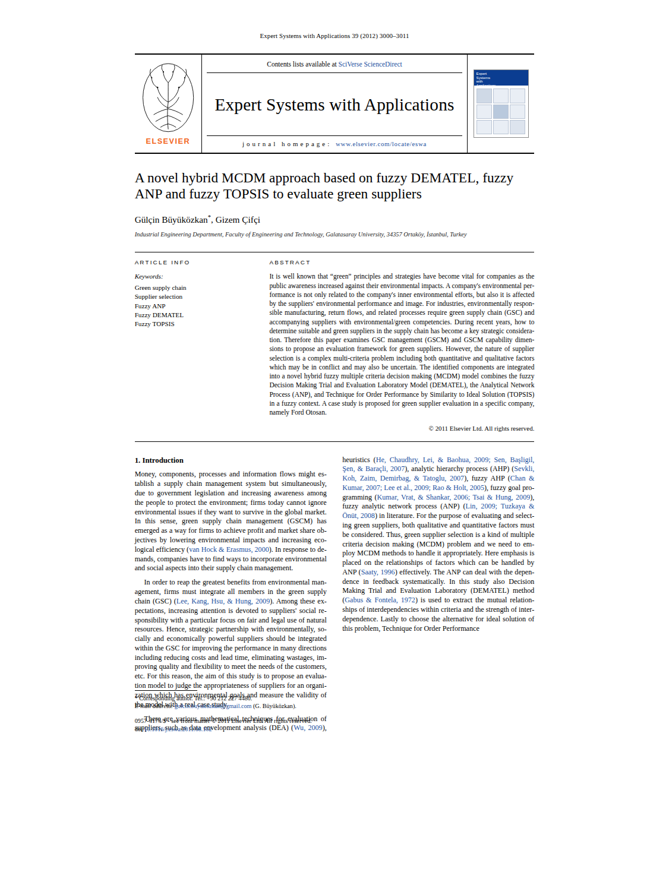Expert Systems with Applications 39 (2012) 3000–3011
ELSEVIER
Contents lists available at SciVerse ScienceDirect
Expert Systems with Applications
j o u r n a l h o m e p a g e : www.elsevier.com/locate/eswa
Expert
Systems
with
Applications
A novel hybrid MCDM approach based on fuzzy DEMATEL, fuzzy ANP and fuzzy TOPSIS to evaluate green suppliers
Gülçin Büyüközkan*, Gizem Çifçi
Industrial Engineering Department, Faculty of Engineering and Technology, Galatasaray University, 34357 Ortaköy, İstanbul, Turkey
Article info
Keywords:
Green supply chain
Supplier selection
Fuzzy ANP
Fuzzy DEMATEL
Fuzzy TOPSIS
Abstract
It is well known that “green” principles and strategies have become vital for companies as the public awareness increased against their environmental impacts. A company's environmental performance is not only related to the company's inner environmental efforts, but also it is affected by the suppliers' environmental performance and image. For industries, environmentally responsible manufacturing, return flows, and related processes require green supply chain (GSC) and accompanying suppliers with environmental/green competencies. During recent years, how to determine suitable and green suppliers in the supply chain has become a key strategic consideration. Therefore this paper examines GSC management (GSCM) and GSCM capability dimensions to propose an evaluation framework for green suppliers. However, the nature of supplier selection is a complex multi-criteria problem including both quantitative and qualitative factors which may be in conflict and may also be uncertain. The identified components are integrated into a novel hybrid fuzzy multiple criteria decision making (MCDM) model combines the fuzzy Decision Making Trial and Evaluation Laboratory Model (DEMATEL), the Analytical Network Process (ANP), and Technique for Order Performance by Similarity to Ideal Solution (TOPSIS) in a fuzzy context. A case study is proposed for green supplier evaluation in a specific company, namely Ford Otosan.
© 2011 Elsevier Ltd. All rights reserved.
1. Introduction
Money, components, processes and information flows might establish a supply chain management system but simultaneously, due to government legislation and increasing awareness among the people to protect the environment; firms today cannot ignore environmental issues if they want to survive in the global market. In this sense, green supply chain management (GSCM) has emerged as a way for firms to achieve profit and market share objectives by lowering environmental impacts and increasing ecological efficiency (van Hock & Erasmus, 2000). In response to demands, companies have to find ways to incorporate environmental and social aspects into their supply chain management.
In order to reap the greatest benefits from environmental management, firms must integrate all members in the green supply chain (GSC) (Lee, Kang, Hsu, & Hung, 2009). Among these expectations, increasing attention is devoted to suppliers' social responsibility with a particular focus on fair and legal use of natural resources. Hence, strategic partnership with environmentally, socially and economically powerful suppliers should be integrated within the GSC for improving the performance in many directions including reducing costs and lead time, eliminating wastages, improving quality and flexibility to meet the needs of the customers, etc. For this reason, the aim of this study is to propose an evaluation model to judge the appropriateness of suppliers for an organization which has environmental goals and measure the validity of the model with a real case study.
There are various mathematical techniques for evaluation of suppliers, such as data envelopment analysis (DEA) (Wu, 2009), heuristics (He, Chaudhry, Lei, & Baohua, 2009; Sen, Başligil, Şen, & Baraçli, 2007), analytic hierarchy process (AHP) (Sevkli, Koh, Zaim, Demirbag, & Tatoglu, 2007), fuzzy AHP (Chan & Kumar, 2007; Lee et al., 2009; Rao & Holt, 2005), fuzzy goal programming (Kumar, Vrat, & Shankar, 2006; Tsai & Hung, 2009), fuzzy analytic network process (ANP) (Lin, 2009; Tuzkaya & Önüt, 2008) in literature. For the purpose of evaluating and selecting green suppliers, both qualitative and quantitative factors must be considered. Thus, green supplier selection is a kind of multiple criteria decision making (MCDM) problem and we need to employ MCDM methods to handle it appropriately. Here emphasis is placed on the relationships of factors which can be handled by ANP (Saaty, 1996) effectively. The ANP can deal with the dependence in feedback systematically. In this study also Decision Making Trial and Evaluation Laboratory (DEMATEL) method (Gabus & Fontela, 1972) is used to extract the mutual relationships of interdependencies within criteria and the strength of interdependence. Lastly to choose the alternative for ideal solution of this problem, Technique for Order Performance
* Corresponding author. Tel.: +90 212 227 4480.
E-mail address: gulcin.buyukozkan@gmail.com (G. Büyüközkan).
0957-4174/$ - see front matter © 2011 Elsevier Ltd. All rights reserved.
doi:10.1016/j.eswa.2011.08.162